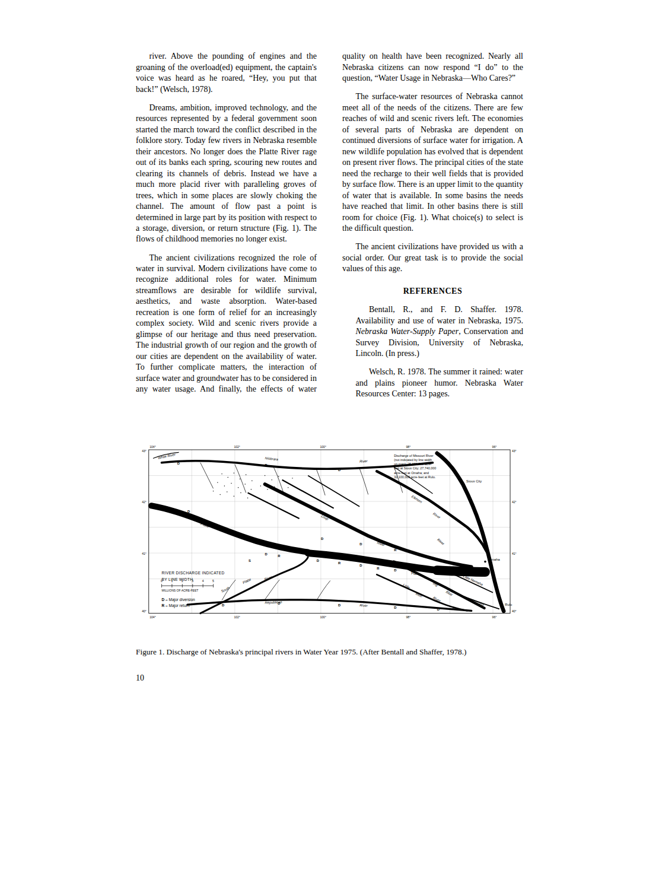river. Above the pounding of engines and the groaning of the overload(ed) equipment, the captain's voice was heard as he roared, “Hey, you put that back!” (Welsch, 1978).
Dreams, ambition, improved technology, and the resources represented by a federal government soon started the march toward the conflict described in the folklore story. Today few rivers in Nebraska resemble their ancestors. No longer does the Platte River rage out of its banks each spring, scouring new routes and clearing its channels of debris. Instead we have a much more placid river with paralleling groves of trees, which in some places are slowly choking the channel. The amount of flow past a point is determined in large part by its position with respect to a storage, diversion, or return structure (Fig. 1). The flows of childhood memories no longer exist.
The ancient civilizations recognized the role of water in survival. Modern civilizations have come to recognize additional roles for water. Minimum streamflows are desirable for wildlife survival, aesthetics, and waste absorption. Water-based recreation is one form of relief for an increasingly complex society. Wild and scenic rivers provide a glimpse of our heritage and thus need preservation. The industrial growth of our region and the growth of our cities are dependent on the availability of water. To further complicate matters, the interaction of surface water and groundwater has to be considered in any water usage. And finally, the effects of water quality on health have been recognized. Nearly all Nebraska citizens can now respond “I do” to the question, “Water Usage in Nebraska—Who Cares?”
The surface-water resources of Nebraska cannot meet all of the needs of the citizens. There are few reaches of wild and scenic rivers left. The economies of several parts of Nebraska are dependent on continued diversions of surface water for irrigation. A new wildlife population has evolved that is dependent on present river flows. The principal cities of the state need the recharge to their well fields that is provided by surface flow. There is an upper limit to the quantity of water that is available. In some basins the needs have reached that limit. In other basins there is still room for choice (Fig. 1). What choice(s) to select is the difficult question.
The ancient civilizations have provided us with a social order. Our great task is to provide the social values of this age.
REFERENCES
Bentall, R., and F. D. Shaffer. 1978. Availability and use of water in Nebraska, 1975. Nebraska Water-Supply Paper, Conservation and Survey Division, University of Nebraska, Lincoln. (In press.)
Welsch, R. 1978. The summer it rained: water and plains pioneer humor. Nebraska Water Resources Center: 13 pages.
104° 102° 100° 98° 96° 104° 102° 100° 98° 96° 43° 43° 42° 42° 41° 41° 40° 40° White River Niobrara River North Platte South Platte River Platte Platte Loup River Elkhorn River River Big Blue Little Blue River Little Nemaha Nemaha Republican River D D D D D D R S D R D R D R D D D R D D D D D Sioux City Omaha Rulo Discharge of Missouri River (not indicated by line width on map): 25,680,000 acre- feet at Sioux City; 27,740,000 acre-feet at Omaha; and 32,100,000 acre-feet at Rulo. RIVER DISCHARGE INDICATED BY LINE WIDTH 0 1 2 3 4 5 MILLIONS OF ACRE-FEET D – Major diversion R – Major return
Figure 1. Discharge of Nebraska's principal rivers in Water Year 1975. (After Bentall and Shaffer, 1978.)
10